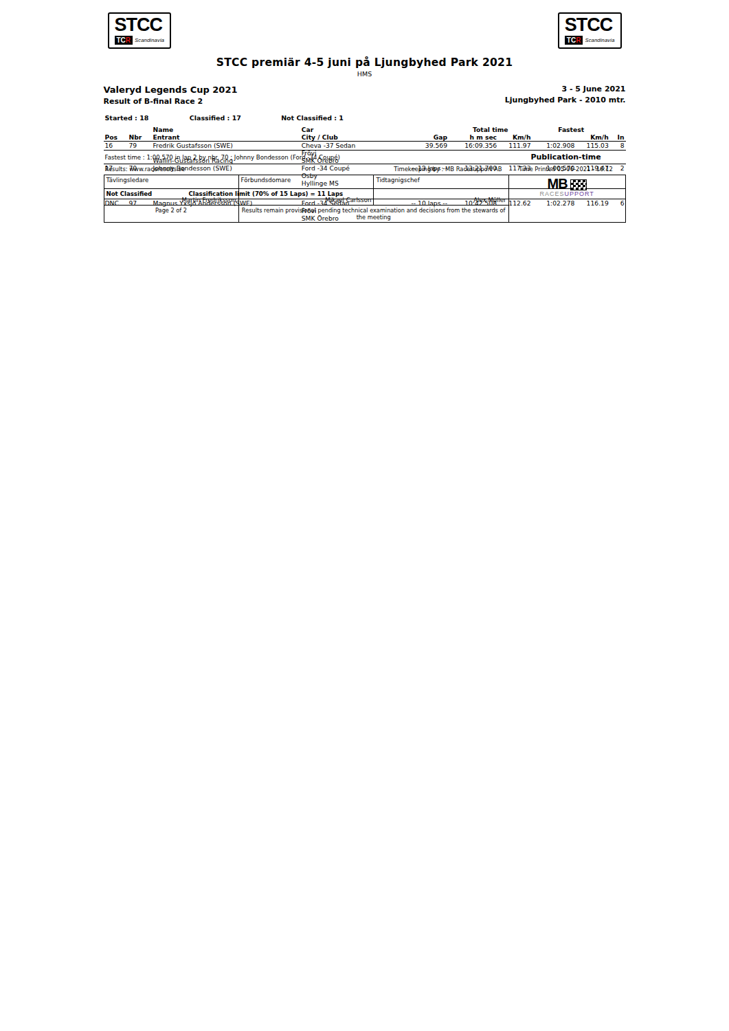STCC
TCR Scandinavia
STCC
TCR Scandinavia
STCC premiär 4-5 juni på Ljungbyhed Park 2021
HMS
Valeryd Legends Cup 2021
Result of B-final Race 2
3 - 5 June 2021
Ljungbyhed Park - 2010 mtr.
Started : 18 Classified : 17 Not Classified : 1
| | | Name | Car | | Total time | Fastest | |
| --- | --- | --- | --- | --- | --- | --- | --- |
| Pos | Nbr | Entrant | City / Club | Gap | h m sec | Km/h | | Km/h | In |
| 16 | 79 | Fredrik Gustafsson (SWE) | Cheva -37 Sedan | 39.569 | 16:09.356 | 111.97 | 1:02.908 | 115.03 | 8 |
| | | | Frövi | |
| | | Wallin-Gustafsson Racing | SMK Örebro | |
| 17 | 70 | Johnny Bondesson (SWE) | Ford -34 Coupé | -- 13 laps -- | 13:21.700 | 117.33 | 1:00.570 | 119.47 | 2 |
| | | | Osby | |
| | | | Hyllinge MS | |
Not Classified
Classification limit (70% of 15 Laps) = 11 Laps
| DNC | 97 | Magnus Yxsjö Andersson (SWE) | Ford -34 Sedan | -- 10 laps -- | 10:42.508 | 112.62 | 1:02.278 | 116.19 | 6 |
| | | | Frövi | |
| | | | SMK Örebro | |
Fastest time : 1:00.570 in lap 2 by nbr. 70 : Johnny Bondesson (Ford -34 Coupé)
Publication-time
Results: www.raceresults.se
Timekeeping by : MB Racesupport AB
Time Printed 05-06-2021 - 16:12
| Tävlingsledare Martin Fredriksson | Förbundsdomare Mikael Carlsson | Tidtagnigschef Alex Möller | MB RACES UPPORT |
| Page 2 of 2 | Results remain provisional pending technical examination and decisions from the stewards of the meeting |